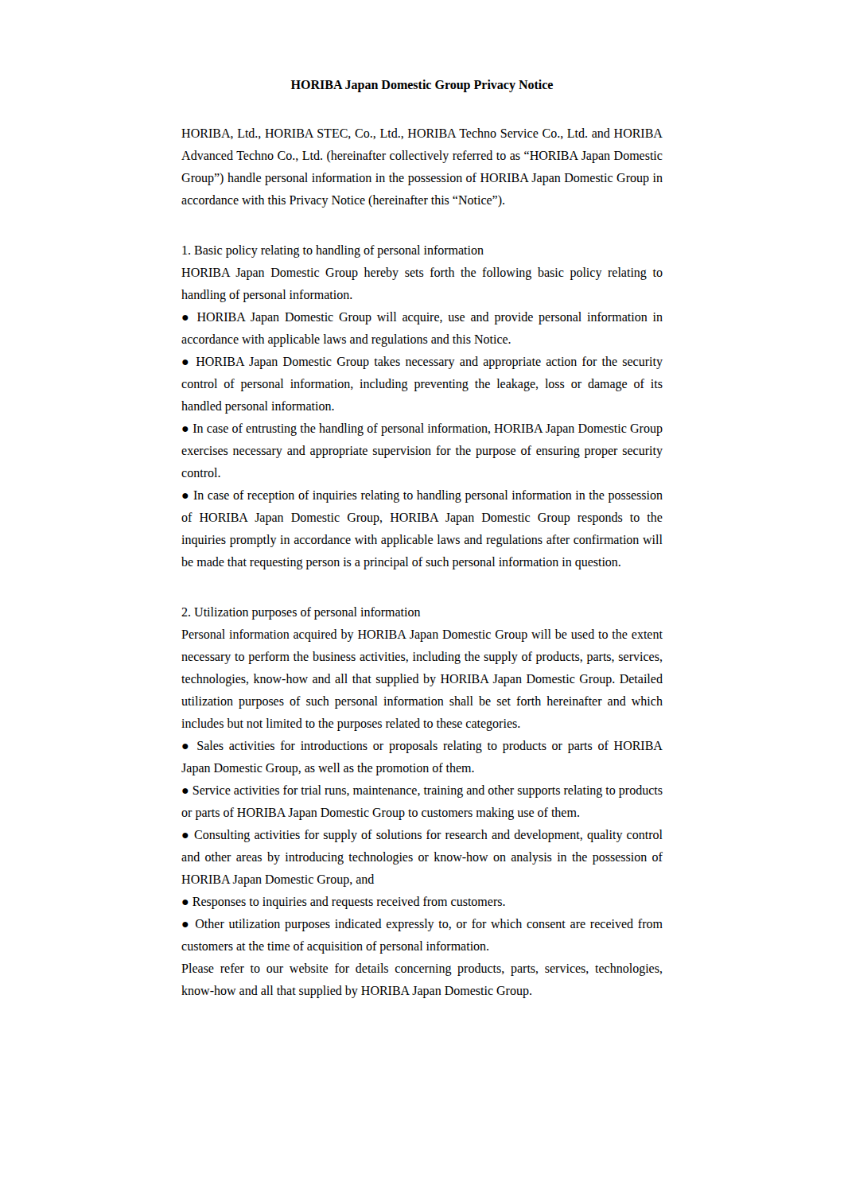HORIBA Japan Domestic Group Privacy Notice
HORIBA, Ltd., HORIBA STEC, Co., Ltd., HORIBA Techno Service Co., Ltd. and HORIBA Advanced Techno Co., Ltd. (hereinafter collectively referred to as “HORIBA Japan Domestic Group”) handle personal information in the possession of HORIBA Japan Domestic Group in accordance with this Privacy Notice (hereinafter this “Notice”).
1. Basic policy relating to handling of personal information
HORIBA Japan Domestic Group hereby sets forth the following basic policy relating to handling of personal information.
● HORIBA Japan Domestic Group will acquire, use and provide personal information in accordance with applicable laws and regulations and this Notice.
● HORIBA Japan Domestic Group takes necessary and appropriate action for the security control of personal information, including preventing the leakage, loss or damage of its handled personal information.
● In case of entrusting the handling of personal information, HORIBA Japan Domestic Group exercises necessary and appropriate supervision for the purpose of ensuring proper security control.
● In case of reception of inquiries relating to handling personal information in the possession of HORIBA Japan Domestic Group, HORIBA Japan Domestic Group responds to the inquiries promptly in accordance with applicable laws and regulations after confirmation will be made that requesting person is a principal of such personal information in question.
2. Utilization purposes of personal information
Personal information acquired by HORIBA Japan Domestic Group will be used to the extent necessary to perform the business activities, including the supply of products, parts, services, technologies, know-how and all that supplied by HORIBA Japan Domestic Group. Detailed utilization purposes of such personal information shall be set forth hereinafter and which includes but not limited to the purposes related to these categories.
● Sales activities for introductions or proposals relating to products or parts of HORIBA Japan Domestic Group, as well as the promotion of them.
● Service activities for trial runs, maintenance, training and other supports relating to products or parts of HORIBA Japan Domestic Group to customers making use of them.
● Consulting activities for supply of solutions for research and development, quality control and other areas by introducing technologies or know-how on analysis in the possession of HORIBA Japan Domestic Group, and
● Responses to inquiries and requests received from customers.
● Other utilization purposes indicated expressly to, or for which consent are received from customers at the time of acquisition of personal information.
Please refer to our website for details concerning products, parts, services, technologies, know-how and all that supplied by HORIBA Japan Domestic Group.